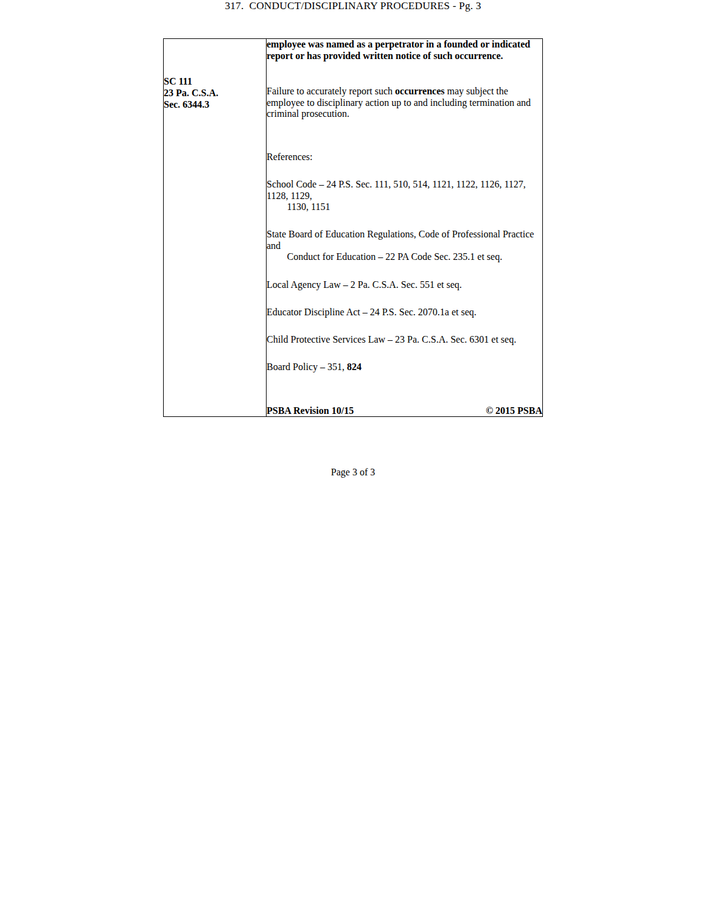317. CONDUCT/DISCIPLINARY PROCEDURES - Pg. 3
| SC 111 23 Pa. C.S.A. Sec. 6344.3 | employee was named as a perpetrator in a founded or indicated report or has provided written notice of such occurrence. Failure to accurately report such occurrences may subject the employee to disciplinary action up to and including termination and criminal prosecution. References: School Code – 24 P.S. Sec. 111, 510, 514, 1121, 1122, 1126, 1127, 1128, 1129, 1130, 1151 State Board of Education Regulations, Code of Professional Practice and Conduct for Education – 22 PA Code Sec. 235.1 et seq. Local Agency Law – 2 Pa. C.S.A. Sec. 551 et seq. Educator Discipline Act – 24 P.S. Sec. 2070.1a et seq. Child Protective Services Law – 23 Pa. C.S.A. Sec. 6301 et seq. Board Policy – 351, 824 PSBA Revision 10/15 © 2015 PSBA |
Page 3 of 3